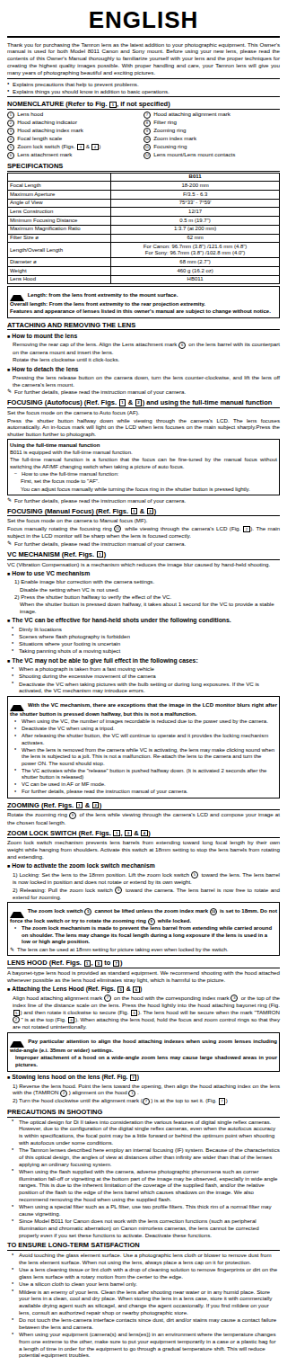ENGLISH
Thank you for purchasing the Tamron lens as the latest addition to your photographic equipment. This Owner's manual is used for both Model 8011 Canon and Sony mount. Before using your new lens, please read the contents of this Owner's Manual thoroughly to familiarize yourself with your lens and the proper techniques for creating the highest quality images possible. With proper handling and care, your Tamron lens will give you many years of photographing beautiful and exciting pictures.
Explains precautions that help to prevent problems.
Explains things you should know in addition to basic operations.
NOMENCLATURE (Refer to Fig. 1, if not specified)
| 1 Lens hood | 7 Hood attaching alignment mark |
| 2 Hood attaching indicator | 8 Filter ring |
| 3 Hood attaching index mark | 9 Zooming ring |
| 4 Focal length scale | 10 Zoom index mark |
| 5 Zoom lock switch (Figs. 3 & 4 ) | 11 Focusing ring |
| 6 Lens attachment mark | 12 Lens mount/Lens mount contacts |
SPECIFICATIONS
| | B011 |
| Focal Length | 18-200 mm |
| Maximum Aperture | F/3.5 - 6.3 |
| Angle of View | 75°33' - 7°59' |
| Lens Construction | 12/17 |
| Minimum Focusing Distance | 0.5 m (19.7") |
| Maximum Magnification Ratio | 1:3.7 (at 200 mm) |
| Filter Size ø | 62 mm |
| Length/Overall Length | For Canon: 96.7mm (3.8") /121.6 mm (4.8") For Sony: 96.7mm (3.8") /102.8 mm (4.0") |
| Diameter ø | 68 mm (2.7") |
| Weight | 460 g (16.2 oz) |
| Lens Hood | HB011 |
Length: from the lens front extremity to the mount surface.
Overall length: From the lens front extremity to the rear projection extremity.
Features and appearance of lenses listed in this owner's manual are subject to change without notice.
ATTACHING AND REMOVING THE LENS
How to mount the lens
Removing the rear cap of the lens. Align the Lens attachment mark 6 on the lens barrel with its counterpart on the camera mount and insert the lens.
Rotate the lens clockwise until it click-locks.
How to detach the lens
Pressing the lens release button on the camera down, turn the lens counter-clockwise, and lift the lens off the camera's lens mount.
For further details, please read the instruction manual of your camera.
FOCUSING (Autofocus) (Ref. Figs. 1 & 2) and using the full-time manual function
Set the focus mode on the camera to Auto focus (AF).
Press the shutter button halfway down while viewing through the camera's LCD. The lens focuses automatically. An in-focus mark will light on the LCD when lens focuses on the main subject sharply.Press the shutter button further to photograph.
Using the full-time manual function
B011 is equipped with the full-time manual function.
The full-time manual function is a function that the focus can be fine-tuned by the manual focus without switching the AF/MF changing switch when taking a picture of auto focus.
How to use the full-time manual function:
First, set the focus mode to "AF".
You can adjust focus manually while turning the focus ring in the shutter button is pressed lightly.
For further details, please read the instruction manual of your camera.
FOCUSING (Manual Focus) (Ref. Figs. 1 & 2)
Set the focus mode on the camera to Manual focus (MF).
Focus manually rotating the focusing ring 11 while viewing through the camera's LCD (Fig. 2). The main subject in the LCD monitor will be sharp when the lens is focused correctly.
For further details, please read the instruction manual of your camera.
VC MECHANISM (Ref. Figs. 1)
VC (Vibration Compensation) is a mechanism which reduces the image blur caused by hand-held shooting.
How to use VC mechanism
1) Enable image blur correction with the camera settings.
Disable the setting when VC is not used.
2) Press the shutter button halfway to verify the effect of the VC.
When the shutter button is pressed down halfway, it takes about 1 second for the VC to provide a stable image.
The VC can be effective for hand-held shots under the following conditions.
Dimly lit locations
Scenes where flash photography is forbidden
Situations where your footing is uncertain
Taking panning shots of a moving subject
The VC may not be able to give full effect in the following cases:
When a photograph is taken from a fast moving vehicle
Shooting during the excessive movement of the camera
Deactivate the VC when taking pictures with the bulb setting or during long exposures. If the VC is activated, the VC mechanism may introduce errors.
With the VC mechanism, there are exceptions that the image in the LCD monitor blurs right after the shutter button is pressed down halfway, but this is not a malfunction.
When using the VC, the number of images recordable is reduced due to the power used by the camera.
Deactivate the VC when using a tripod.
After releasing the shutter button, the VC will continue to operate and it provides the locking mechanism activates.
When the lens is removed from the camera while VC is activating, the lens may make clicking sound when the lens is subjected to a jolt. This is not a malfunction. Re-attach the lens to the camera and turn the power ON. The sound should stop.
The VC activates while the "release" button is pushed halfway down. (It is activated 2 seconds after the shutter button is released)
VC can be used in AF or MF mode.
For further details, please read the instruction manual of your camera.
ZOOMING (Ref. Figs. 1 & 2)
Rotate the zooming ring 9 of the lens while viewing through the camera's LCD and compose your image at the chosen focal length.
ZOOM LOCK SWITCH (Ref. Figs. 1, 3 & 4)
Zoom lock switch mechanism prevents lens barrels from extending toward long focal length by their own weight while hanging from shoulders. Activate this switch at 18mm setting to stop the lens barrels from rotating and extending.
How to activate the zoom lock switch mechanism
1) Locking: Set the lens to the 18mm position. Lift the zoom lock switch 5 toward the lens. The lens barrel is now locked in position and does not rotate or extend by its own weight.
2) Releasing: Pull the zoom lock switch 5 toward the camera. The lens barrel is now free to rotate and extend for zooming.
The zoom lock switch 5 cannot be lifted unless the zoom index mark 10 is set to 18mm. Do not force the lock switch or try to rotate the zooming ring 9 while locked.
The zoom lock mechanism is made to prevent the lens barrel from extending while carried around on shoulder. The lens may change its focal length during a long exposure if the lens is used in a low or high angle position.
The lens can be used at 18mm setting for picture taking even when locked by the switch.
LENS HOOD (Ref. Figs. 1, 5 to 7)
A bayonet-type lens hood is provided as standard equipment. We recommend shooting with the hood attached whenever possible as the lens hood eliminates stray light, which is harmful to the picture.
Attaching the Lens Hood (Ref. Figs. 5 & 6)
Align hood attaching alignment mark 7 on the hood with the corresponding index mark 3 or the top of the index line of the distance scale on the lens. Press the hood lightly into the hood attaching bayonet ring (Fig. 5) and then rotate it clockwise to secure (Fig. 6). The lens hood will be secure when the mark "TAMRON 2" is at the top (Fig. 6). When attaching the lens hood, hold the focus and zoom control rings so that they are not rotated unintentionally.
Pay particular attention to align the hood attaching indexes when using zoom lenses including wide-angle (e.i. 35mm or wider) settings.
Improper attachment of a hood on a wide-angle zoom lens may cause large shadowed areas in your pictures.
Stowing lens hood on the lens (Ref. Fig. 7)
1) Reverse the lens hood. Point the lens toward the opening, then align the hood attaching index on the lens with the (TAMRON 2) alignment on the hood 1.
2) Turn the hood clockwise until the alignment mark (7) is at the top to set it. (Fig. 7)
PRECAUTIONS IN SHOOTING
The optical design for Di II takes into consideration the various features of digital single reflex cameras. However, due to the configuration of the digital single reflex cameras, even when the autofocus accuracy is within specifications, the focal point may be a little forward or behind the optimum point when shooting with autofocus under some conditions.
The Tamron lenses described here employ an internal focusing (IF) system. Because of the characteristics of this optical design, the angles of view at distances other than infinity are wider than that of the lenses applying an ordinary focusing system.
When using the flash supplied with the camera, adverse photographic phenomena such as corner illumination fall-off or vignetting at the bottom part of the image may be observed, especially in wide angle ranges. This is due to the inherent limitation of the coverage of the supplied flash, and/or the relative position of the flash to the edge of the lens barrel which causes shadows on the image. We also recommend removing the hood when using the supplied flash.
When using a special filter such as a PL filter, use two profile filters. This thick rim of a normal filter may cause vignetting.
Since Model B011 for Canon does not work with the lens correction functions (such as peripheral illumination and chromatic aberration) on Canon mirrorless cameras, the lens cannot be corrected properly even if you set these functions to activate. Deactivate these functions.
TO ENSURE LONG-TERM SATISFACTION
Avoid touching the glass element surface. Use a photographic lens cloth or blower to remove dust from the lens element surface. When not using the lens, always place a lens cap on it for protection.
Use a lens cleaning tissue or lint cloth with a drop of cleaning solution to remove fingerprints or dirt on the glass lens surface with a rotary motion from the center to the edge.
Use a silicon cloth to clean your lens barrel only.
Mildew is an enemy of your lens. Clean the lens after shooting near water or in any humid place. Store your lens in a clean, cool and dry place. When storing the lens in a lens case, store it with commercially available drying agent such as silicagel, and change the agent occasionally. If you find mildew on your lens, consult an authorized repair shop or nearby photographic store.
Do not touch the lens-camera interface contacts since dust, dirt and/or stains may cause a contact failure between the lens and camera.
When using your equipment (camera(s) and lens(es)) in an environment where the temperature changes from one extreme to the other, make sure to put your equipment temporarily in a case or a plastic bag for a length of time in order for the equipment to go through a gradual temperature shift. This will reduce potential equipment troubles.